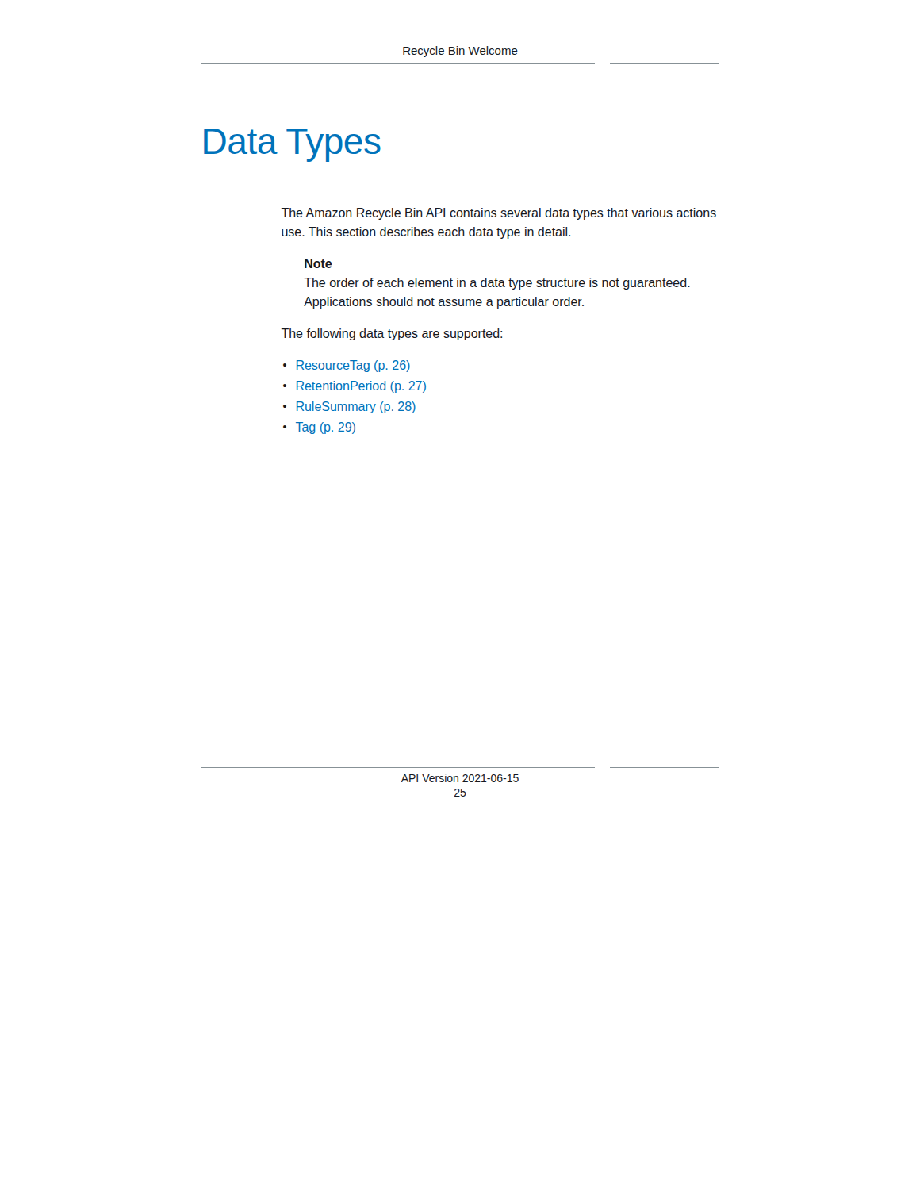Recycle Bin Welcome
Data Types
The Amazon Recycle Bin API contains several data types that various actions use. This section describes each data type in detail.
Note
The order of each element in a data type structure is not guaranteed. Applications should not assume a particular order.
The following data types are supported:
ResourceTag (p. 26)
RetentionPeriod (p. 27)
RuleSummary (p. 28)
Tag (p. 29)
API Version 2021-06-15
25